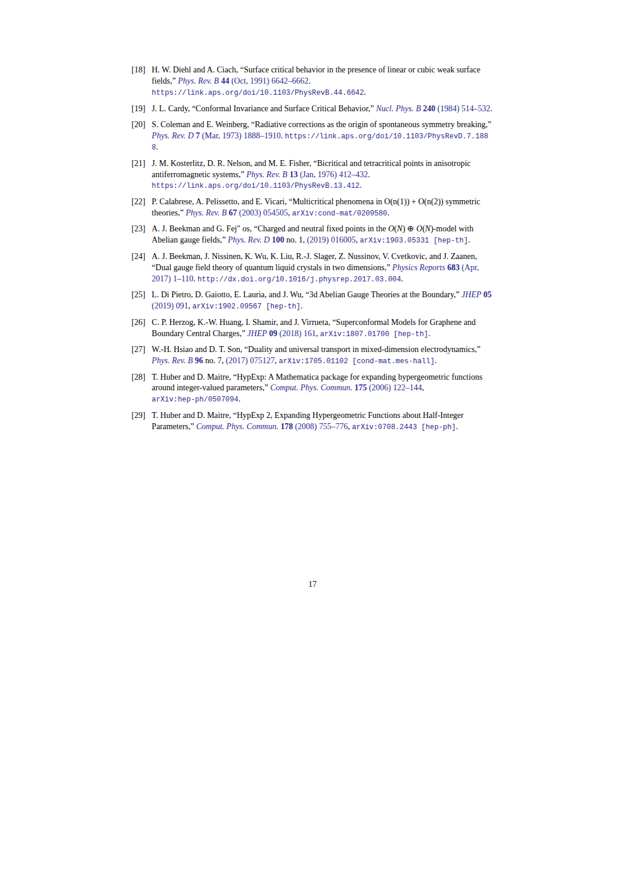[18] H. W. Diehl and A. Ciach, “Surface critical behavior in the presence of linear or cubic weak surface fields,” Phys. Rev. B 44 (Oct, 1991) 6642–6662.
https://link.aps.org/doi/10.1103/PhysRevB.44.6642.
[19] J. L. Cardy, “Conformal Invariance and Surface Critical Behavior,” Nucl. Phys. B 240 (1984) 514–532.
[20] S. Coleman and E. Weinberg, “Radiative corrections as the origin of spontaneous symmetry breaking,” Phys. Rev. D 7 (Mar, 1973) 1888–1910. https://link.aps.org/doi/10.1103/PhysRevD.7.1888.
[21] J. M. Kosterlitz, D. R. Nelson, and M. E. Fisher, “Bicritical and tetracritical points in anisotropic antiferromagnetic systems,” Phys. Rev. B 13 (Jan, 1976) 412–432.
https://link.aps.org/doi/10.1103/PhysRevB.13.412.
[22] P. Calabrese, A. Pelissetto, and E. Vicari, “Multicritical phenomena in O(n(1)) + O(n(2)) symmetric theories,” Phys. Rev. B 67 (2003) 054505, arXiv:cond-mat/0209580.
[23] A. J. Beekman and G. Fej″ os, “Charged and neutral fixed points in the O(N) ⊕ O(N)-model with Abelian gauge fields,” Phys. Rev. D 100 no. 1, (2019) 016005, arXiv:1903.05331 [hep-th].
[24] A. J. Beekman, J. Nissinen, K. Wu, K. Liu, R.-J. Slager, Z. Nussinov, V. Cvetkovic, and J. Zaanen, “Dual gauge field theory of quantum liquid crystals in two dimensions,” Physics Reports 683 (Apr, 2017) 1–110. http://dx.doi.org/10.1016/j.physrep.2017.03.004.
[25] L. Di Pietro, D. Gaiotto, E. Lauria, and J. Wu, “3d Abelian Gauge Theories at the Boundary,” JHEP 05 (2019) 091, arXiv:1902.09567 [hep-th].
[26] C. P. Herzog, K.-W. Huang, I. Shamir, and J. Virrueta, “Superconformal Models for Graphene and Boundary Central Charges,” JHEP 09 (2018) 161, arXiv:1807.01700 [hep-th].
[27] W.-H. Hsiao and D. T. Son, “Duality and universal transport in mixed-dimension electrodynamics,” Phys. Rev. B 96 no. 7, (2017) 075127, arXiv:1705.01102 [cond-mat.mes-hall].
[28] T. Huber and D. Maitre, “HypExp: A Mathematica package for expanding hypergeometric functions around integer-valued parameters,” Comput. Phys. Commun. 175 (2006) 122–144,
arXiv:hep-ph/0507094.
[29] T. Huber and D. Maitre, “HypExp 2, Expanding Hypergeometric Functions about Half-Integer Parameters,” Comput. Phys. Commun. 178 (2008) 755–776, arXiv:0708.2443 [hep-ph].
17